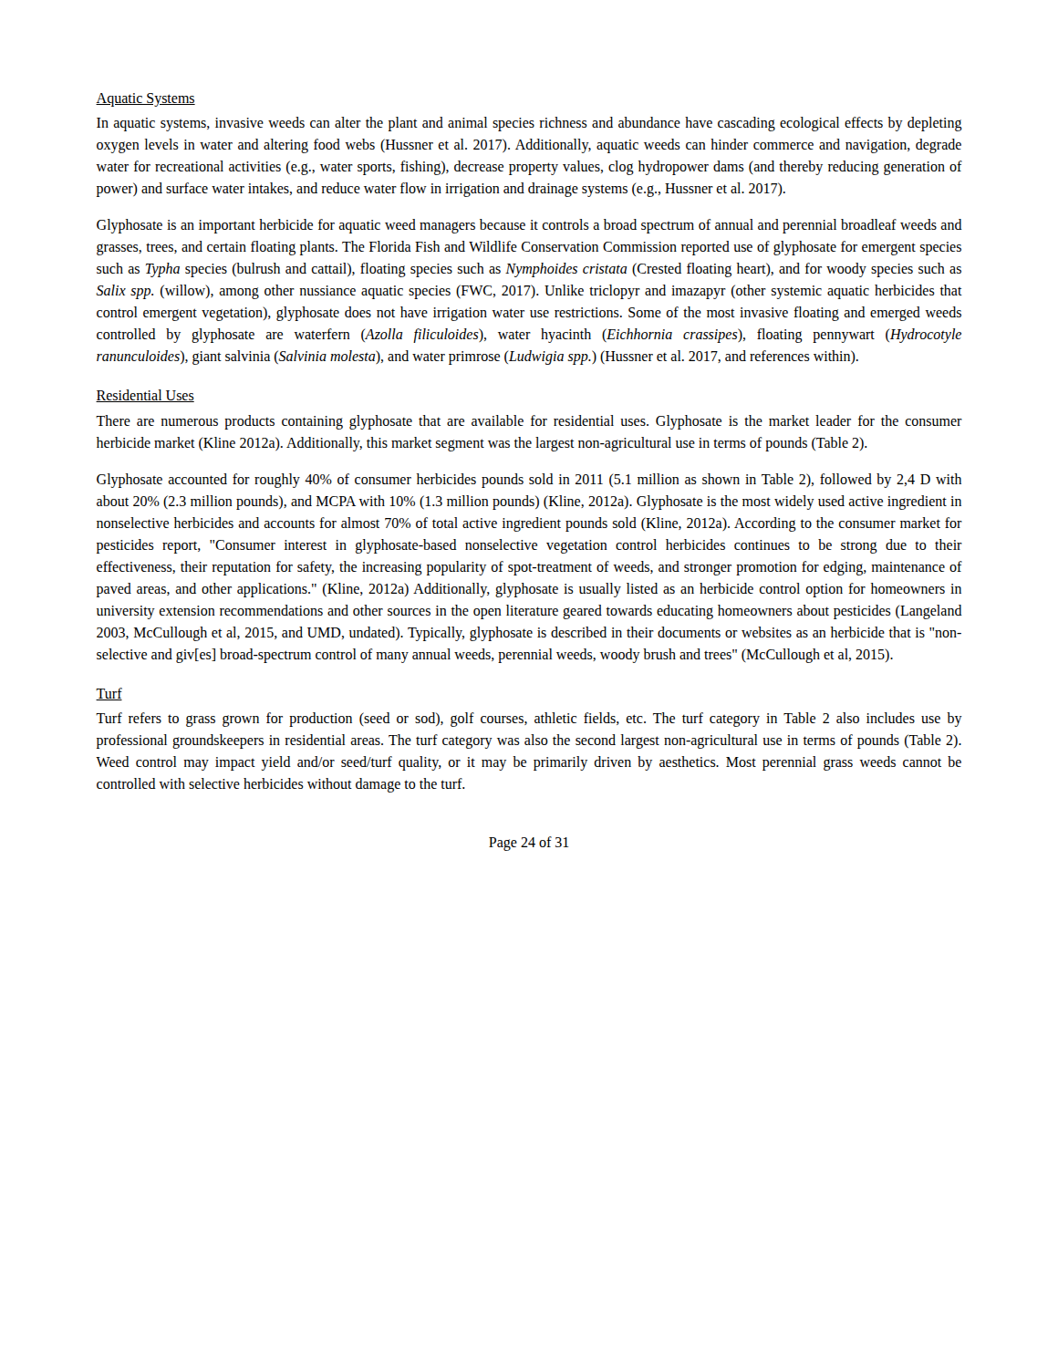Aquatic Systems
In aquatic systems, invasive weeds can alter the plant and animal species richness and abundance have cascading ecological effects by depleting oxygen levels in water and altering food webs (Hussner et al. 2017). Additionally, aquatic weeds can hinder commerce and navigation, degrade water for recreational activities (e.g., water sports, fishing), decrease property values, clog hydropower dams (and thereby reducing generation of power) and surface water intakes, and reduce water flow in irrigation and drainage systems (e.g., Hussner et al. 2017).
Glyphosate is an important herbicide for aquatic weed managers because it controls a broad spectrum of annual and perennial broadleaf weeds and grasses, trees, and certain floating plants. The Florida Fish and Wildlife Conservation Commission reported use of glyphosate for emergent species such as Typha species (bulrush and cattail), floating species such as Nymphoides cristata (Crested floating heart), and for woody species such as Salix spp. (willow), among other nussiance aquatic species (FWC, 2017). Unlike triclopyr and imazapyr (other systemic aquatic herbicides that control emergent vegetation), glyphosate does not have irrigation water use restrictions. Some of the most invasive floating and emerged weeds controlled by glyphosate are waterfern (Azolla filiculoides), water hyacinth (Eichhornia crassipes), floating pennywart (Hydrocotyle ranunculoides), giant salvinia (Salvinia molesta), and water primrose (Ludwigia spp.) (Hussner et al. 2017, and references within).
Residential Uses
There are numerous products containing glyphosate that are available for residential uses. Glyphosate is the market leader for the consumer herbicide market (Kline 2012a). Additionally, this market segment was the largest non-agricultural use in terms of pounds (Table 2).
Glyphosate accounted for roughly 40% of consumer herbicides pounds sold in 2011 (5.1 million as shown in Table 2), followed by 2,4 D with about 20% (2.3 million pounds), and MCPA with 10% (1.3 million pounds) (Kline, 2012a). Glyphosate is the most widely used active ingredient in nonselective herbicides and accounts for almost 70% of total active ingredient pounds sold (Kline, 2012a). According to the consumer market for pesticides report, "Consumer interest in glyphosate-based nonselective vegetation control herbicides continues to be strong due to their effectiveness, their reputation for safety, the increasing popularity of spot-treatment of weeds, and stronger promotion for edging, maintenance of paved areas, and other applications." (Kline, 2012a) Additionally, glyphosate is usually listed as an herbicide control option for homeowners in university extension recommendations and other sources in the open literature geared towards educating homeowners about pesticides (Langeland 2003, McCullough et al, 2015, and UMD, undated). Typically, glyphosate is described in their documents or websites as an herbicide that is "non-selective and giv[es] broad-spectrum control of many annual weeds, perennial weeds, woody brush and trees" (McCullough et al, 2015).
Turf
Turf refers to grass grown for production (seed or sod), golf courses, athletic fields, etc. The turf category in Table 2 also includes use by professional groundskeepers in residential areas. The turf category was also the second largest non-agricultural use in terms of pounds (Table 2). Weed control may impact yield and/or seed/turf quality, or it may be primarily driven by aesthetics. Most perennial grass weeds cannot be controlled with selective herbicides without damage to the turf.
Page 24 of 31